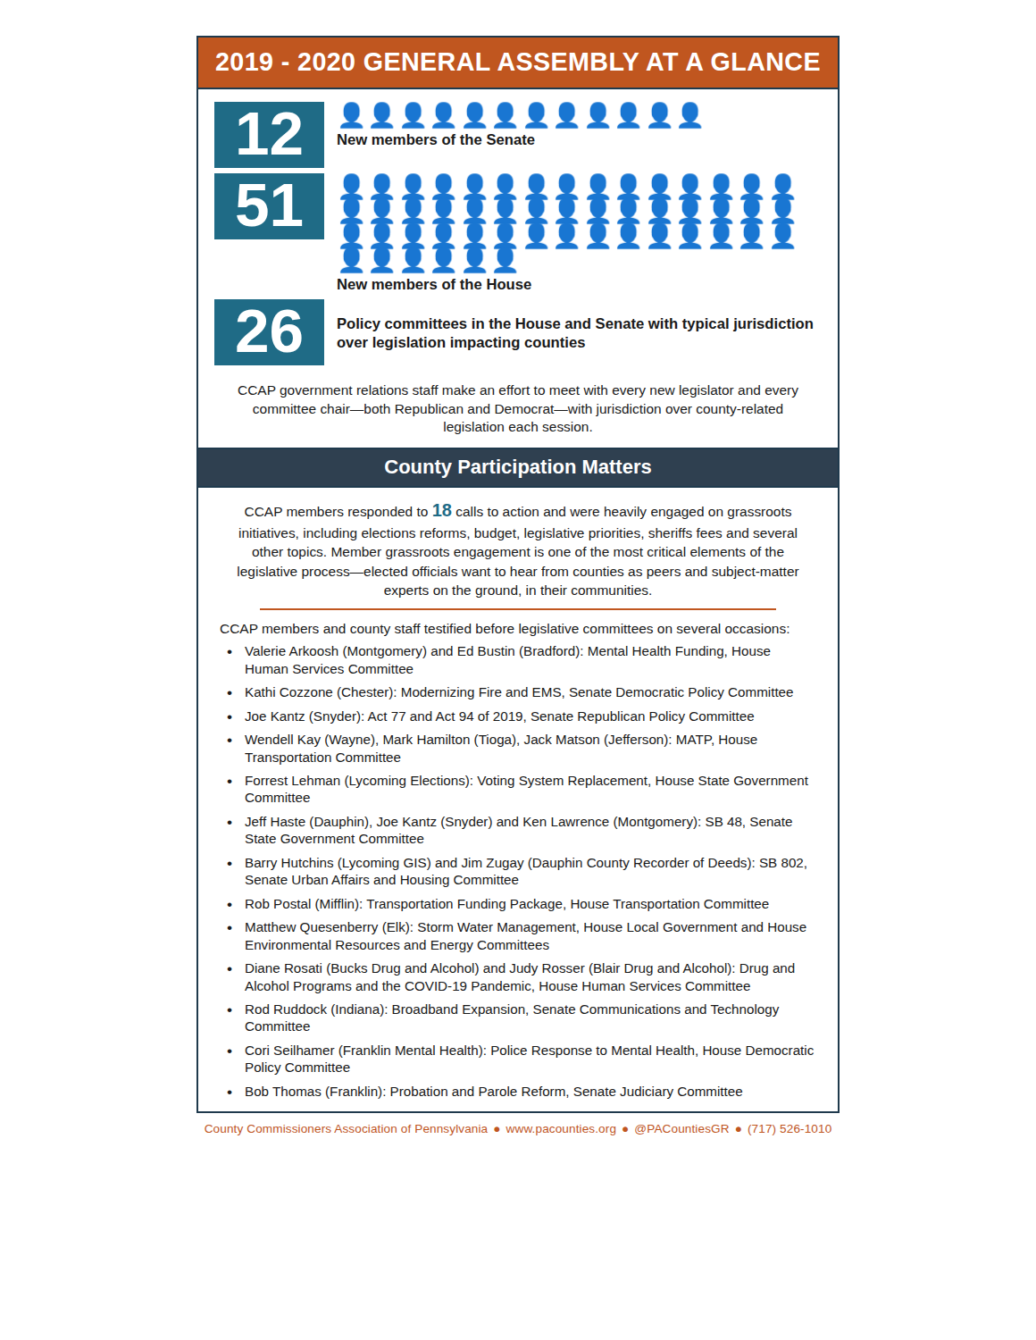2019 - 2020 GENERAL ASSEMBLY AT A GLANCE
12
👤👤👤👤👤👤👤👤👤👤👤👤
New members of the Senate
51
👤👤👤👤👤👤👤👤👤👤👤👤👤👤👤👤👤👤👤👤👤👤👤👤👤👤👤👤👤👤👤👤👤👤👤👤👤👤👤👤👤👤👤👤👤👤👤👤👤👤👤
New members of the House
26
Policy committees in the House and Senate with typical jurisdiction over legislation impacting counties
CCAP government relations staff make an effort to meet with every new legislator and every committee chair—both Republican and Democrat—with jurisdiction over county-related legislation each session.
County Participation Matters
CCAP members responded to 18 calls to action and were heavily engaged on grassroots initiatives, including elections reforms, budget, legislative priorities, sheriffs fees and several other topics. Member grassroots engagement is one of the most critical elements of the legislative process—elected officials want to hear from counties as peers and subject-matter experts on the ground, in their communities.
CCAP members and county staff testified before legislative committees on several occasions:
Valerie Arkoosh (Montgomery) and Ed Bustin (Bradford): Mental Health Funding, House Human Services Committee
Kathi Cozzone (Chester): Modernizing Fire and EMS, Senate Democratic Policy Committee
Joe Kantz (Snyder): Act 77 and Act 94 of 2019, Senate Republican Policy Committee
Wendell Kay (Wayne), Mark Hamilton (Tioga), Jack Matson (Jefferson): MATP, House Transportation Committee
Forrest Lehman (Lycoming Elections): Voting System Replacement, House State Government Committee
Jeff Haste (Dauphin), Joe Kantz (Snyder) and Ken Lawrence (Montgomery): SB 48, Senate State Government Committee
Barry Hutchins (Lycoming GIS) and Jim Zugay (Dauphin County Recorder of Deeds): SB 802, Senate Urban Affairs and Housing Committee
Rob Postal (Mifflin): Transportation Funding Package, House Transportation Committee
Matthew Quesenberry (Elk): Storm Water Management, House Local Government and House Environmental Resources and Energy Committees
Diane Rosati (Bucks Drug and Alcohol) and Judy Rosser (Blair Drug and Alcohol): Drug and Alcohol Programs and the COVID-19 Pandemic, House Human Services Committee
Rod Ruddock (Indiana): Broadband Expansion, Senate Communications and Technology Committee
Cori Seilhamer (Franklin Mental Health): Police Response to Mental Health, House Democratic Policy Committee
Bob Thomas (Franklin): Probation and Parole Reform, Senate Judiciary Committee
County Commissioners Association of Pennsylvania●www.pacounties.org●@PACountiesGR●(717) 526-1010